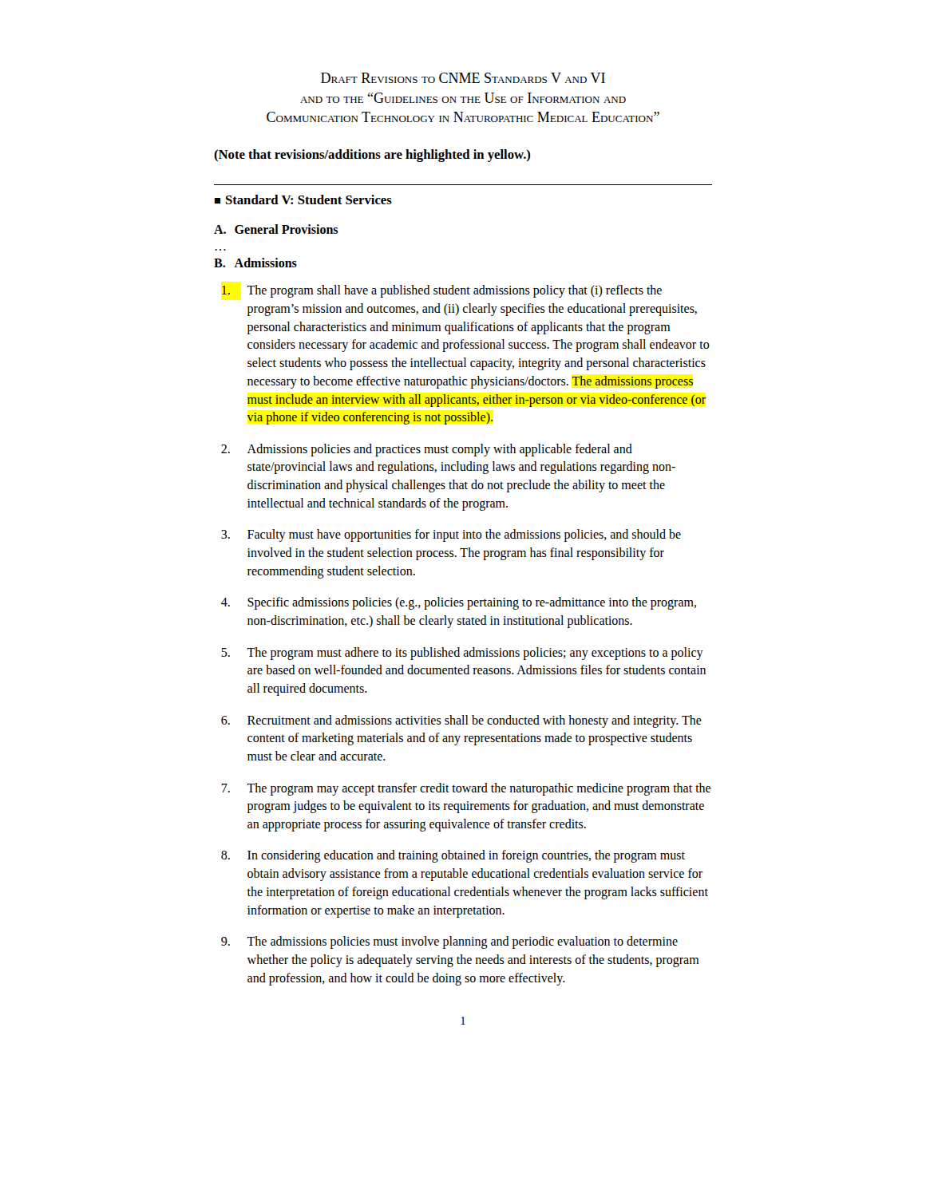Draft Revisions to CNME Standards V and VI and to the “Guidelines on the Use of Information and Communication Technology in Naturopathic Medical Education”
(Note that revisions/additions are highlighted in yellow.)
■Standard V: Student Services
A. General Provisions
…
B. Admissions
The program shall have a published student admissions policy that (i) reflects the program’s mission and outcomes, and (ii) clearly specifies the educational prerequisites, personal characteristics and minimum qualifications of applicants that the program considers necessary for academic and professional success. The program shall endeavor to select students who possess the intellectual capacity, integrity and personal characteristics necessary to become effective naturopathic physicians/doctors. The admissions process must include an interview with all applicants, either in-person or via video-conference (or via phone if video conferencing is not possible).
Admissions policies and practices must comply with applicable federal and state/provincial laws and regulations, including laws and regulations regarding non-discrimination and physical challenges that do not preclude the ability to meet the intellectual and technical standards of the program.
Faculty must have opportunities for input into the admissions policies, and should be involved in the student selection process. The program has final responsibility for recommending student selection.
Specific admissions policies (e.g., policies pertaining to re-admittance into the program, non-discrimination, etc.) shall be clearly stated in institutional publications.
The program must adhere to its published admissions policies; any exceptions to a policy are based on well-founded and documented reasons. Admissions files for students contain all required documents.
Recruitment and admissions activities shall be conducted with honesty and integrity. The content of marketing materials and of any representations made to prospective students must be clear and accurate.
The program may accept transfer credit toward the naturopathic medicine program that the program judges to be equivalent to its requirements for graduation, and must demonstrate an appropriate process for assuring equivalence of transfer credits.
In considering education and training obtained in foreign countries, the program must obtain advisory assistance from a reputable educational credentials evaluation service for the interpretation of foreign educational credentials whenever the program lacks sufficient information or expertise to make an interpretation.
The admissions policies must involve planning and periodic evaluation to determine whether the policy is adequately serving the needs and interests of the students, program and profession, and how it could be doing so more effectively.
1